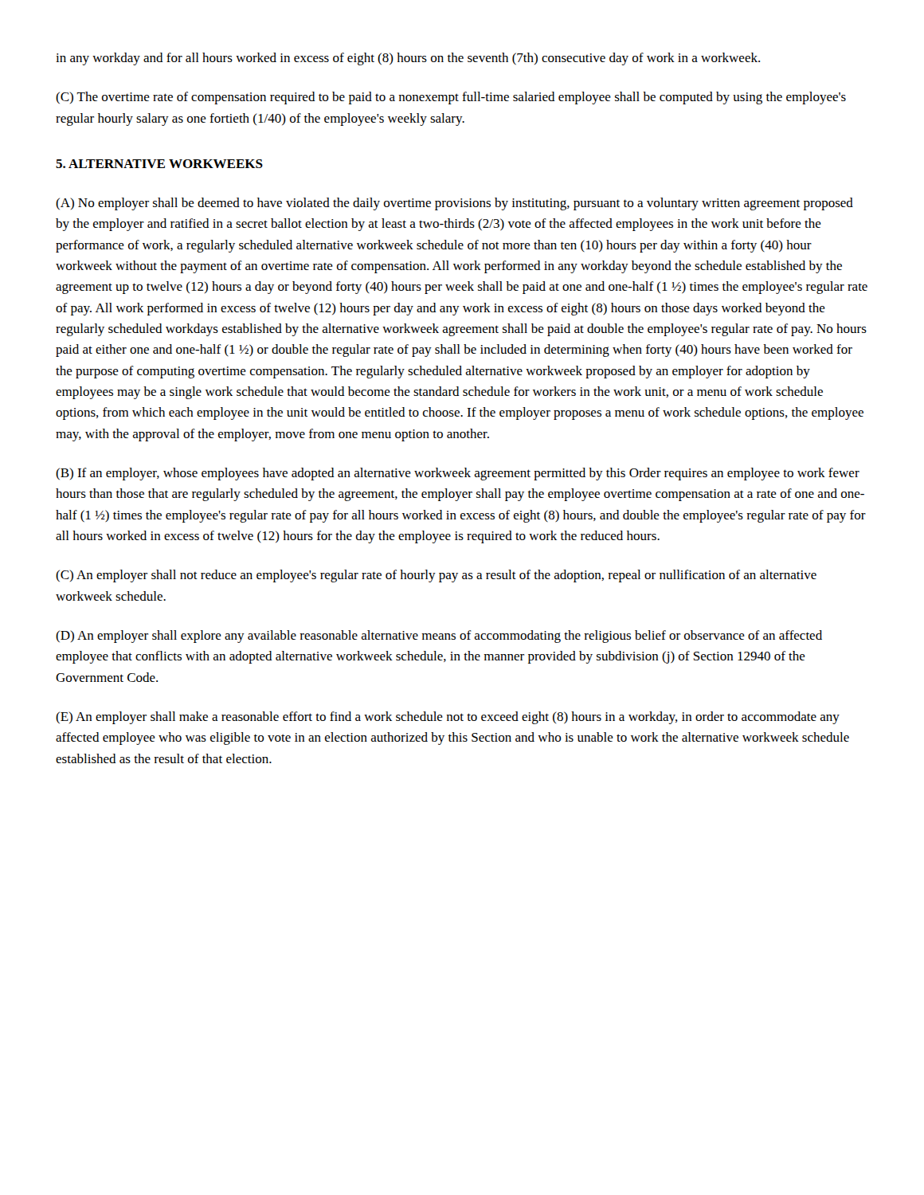in any workday and for all hours worked in excess of eight (8) hours on the seventh (7th) consecutive day of work in a workweek.
(C) The overtime rate of compensation required to be paid to a nonexempt full-time salaried employee shall be computed by using the employee's regular hourly salary as one fortieth (1/40) of the employee's weekly salary.
5. ALTERNATIVE WORKWEEKS
(A) No employer shall be deemed to have violated the daily overtime provisions by instituting, pursuant to a voluntary written agreement proposed by the employer and ratified in a secret ballot election by at least a two-thirds (2/3) vote of the affected employees in the work unit before the performance of work, a regularly scheduled alternative workweek schedule of not more than ten (10) hours per day within a forty (40) hour workweek without the payment of an overtime rate of compensation. All work performed in any workday beyond the schedule established by the agreement up to twelve (12) hours a day or beyond forty (40) hours per week shall be paid at one and one-half (1 ½) times the employee's regular rate of pay. All work performed in excess of twelve (12) hours per day and any work in excess of eight (8) hours on those days worked beyond the regularly scheduled workdays established by the alternative workweek agreement shall be paid at double the employee's regular rate of pay. No hours paid at either one and one-half (1 ½) or double the regular rate of pay shall be included in determining when forty (40) hours have been worked for the purpose of computing overtime compensation. The regularly scheduled alternative workweek proposed by an employer for adoption by employees may be a single work schedule that would become the standard schedule for workers in the work unit, or a menu of work schedule options, from which each employee in the unit would be entitled to choose. If the employer proposes a menu of work schedule options, the employee may, with the approval of the employer, move from one menu option to another.
(B) If an employer, whose employees have adopted an alternative workweek agreement permitted by this Order requires an employee to work fewer hours than those that are regularly scheduled by the agreement, the employer shall pay the employee overtime compensation at a rate of one and one-half (1 ½) times the employee's regular rate of pay for all hours worked in excess of eight (8) hours, and double the employee's regular rate of pay for all hours worked in excess of twelve (12) hours for the day the employee is required to work the reduced hours.
(C) An employer shall not reduce an employee's regular rate of hourly pay as a result of the adoption, repeal or nullification of an alternative workweek schedule.
(D) An employer shall explore any available reasonable alternative means of accommodating the religious belief or observance of an affected employee that conflicts with an adopted alternative workweek schedule, in the manner provided by subdivision (j) of Section 12940 of the Government Code.
(E) An employer shall make a reasonable effort to find a work schedule not to exceed eight (8) hours in a workday, in order to accommodate any affected employee who was eligible to vote in an election authorized by this Section and who is unable to work the alternative workweek schedule established as the result of that election.